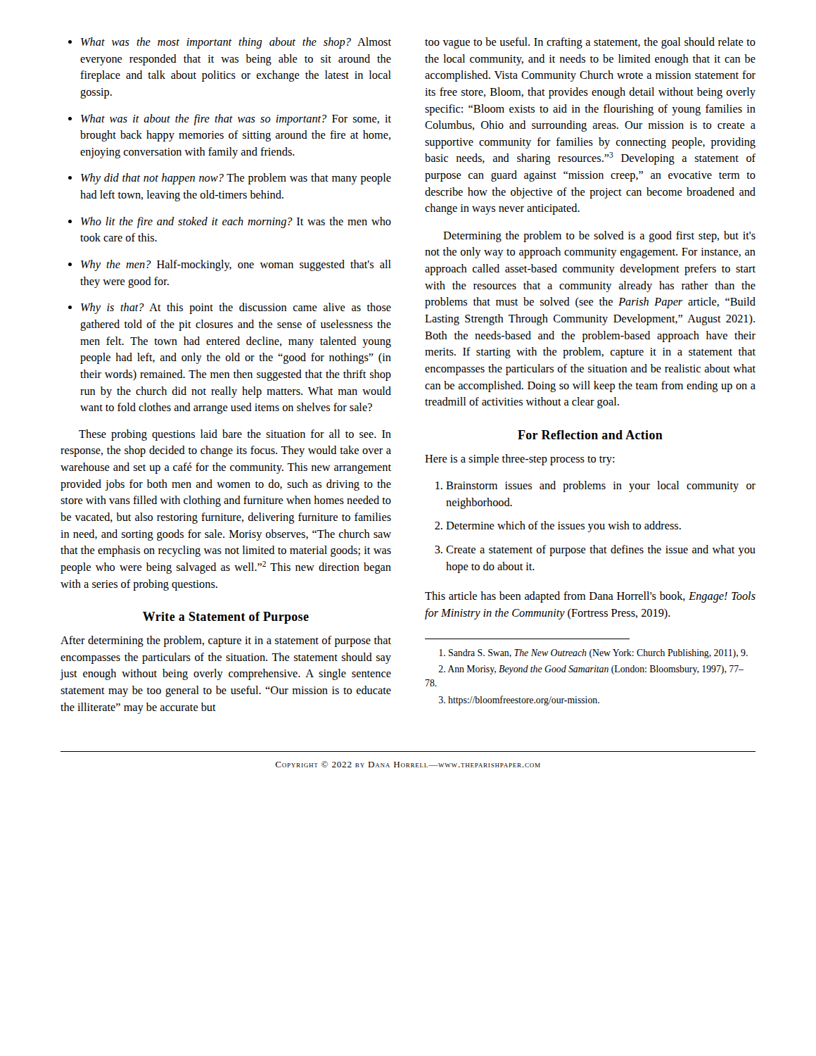What was the most important thing about the shop? Almost everyone responded that it was being able to sit around the fireplace and talk about politics or exchange the latest in local gossip.
What was it about the fire that was so important? For some, it brought back happy memories of sitting around the fire at home, enjoying conversation with family and friends.
Why did that not happen now? The problem was that many people had left town, leaving the old-timers behind.
Who lit the fire and stoked it each morning? It was the men who took care of this.
Why the men? Half-mockingly, one woman suggested that's all they were good for.
Why is that? At this point the discussion came alive as those gathered told of the pit closures and the sense of uselessness the men felt. The town had entered decline, many talented young people had left, and only the old or the “good for nothings” (in their words) remained. The men then suggested that the thrift shop run by the church did not really help matters. What man would want to fold clothes and arrange used items on shelves for sale?
These probing questions laid bare the situation for all to see. In response, the shop decided to change its focus. They would take over a warehouse and set up a café for the community. This new arrangement provided jobs for both men and women to do, such as driving to the store with vans filled with clothing and furniture when homes needed to be vacated, but also restoring furniture, delivering furniture to families in need, and sorting goods for sale. Morisy observes, “The church saw that the emphasis on recycling was not limited to material goods; it was people who were being salvaged as well.”2 This new direction began with a series of probing questions.
Write a Statement of Purpose
After determining the problem, capture it in a statement of purpose that encompasses the particulars of the situation. The statement should say just enough without being overly comprehensive. A single sentence statement may be too general to be useful. “Our mission is to educate the illiterate” may be accurate but
too vague to be useful. In crafting a statement, the goal should relate to the local community, and it needs to be limited enough that it can be accomplished. Vista Community Church wrote a mission statement for its free store, Bloom, that provides enough detail without being overly specific: “Bloom exists to aid in the flourishing of young families in Columbus, Ohio and surrounding areas. Our mission is to create a supportive community for families by connecting people, providing basic needs, and sharing resources.”3 Developing a statement of purpose can guard against “mission creep,” an evocative term to describe how the objective of the project can become broadened and change in ways never anticipated.
Determining the problem to be solved is a good first step, but it's not the only way to approach community engagement. For instance, an approach called asset-based community development prefers to start with the resources that a community already has rather than the problems that must be solved (see the Parish Paper article, “Build Lasting Strength Through Community Development,” August 2021). Both the needs-based and the problem-based approach have their merits. If starting with the problem, capture it in a statement that encompasses the particulars of the situation and be realistic about what can be accomplished. Doing so will keep the team from ending up on a treadmill of activities without a clear goal.
For Reflection and Action
Here is a simple three-step process to try:
Brainstorm issues and problems in your local community or neighborhood.
Determine which of the issues you wish to address.
Create a statement of purpose that defines the issue and what you hope to do about it.
This article has been adapted from Dana Horrell's book, Engage! Tools for Ministry in the Community (Fortress Press, 2019).
1. Sandra S. Swan, The New Outreach (New York: Church Publishing, 2011), 9.
2. Ann Morisy, Beyond the Good Samaritan (London: Bloomsbury, 1997), 77–78.
3. https://bloomfreestore.org/our-mission.
Copyright © 2022 by Dana Horrell—www.theparishpaper.com